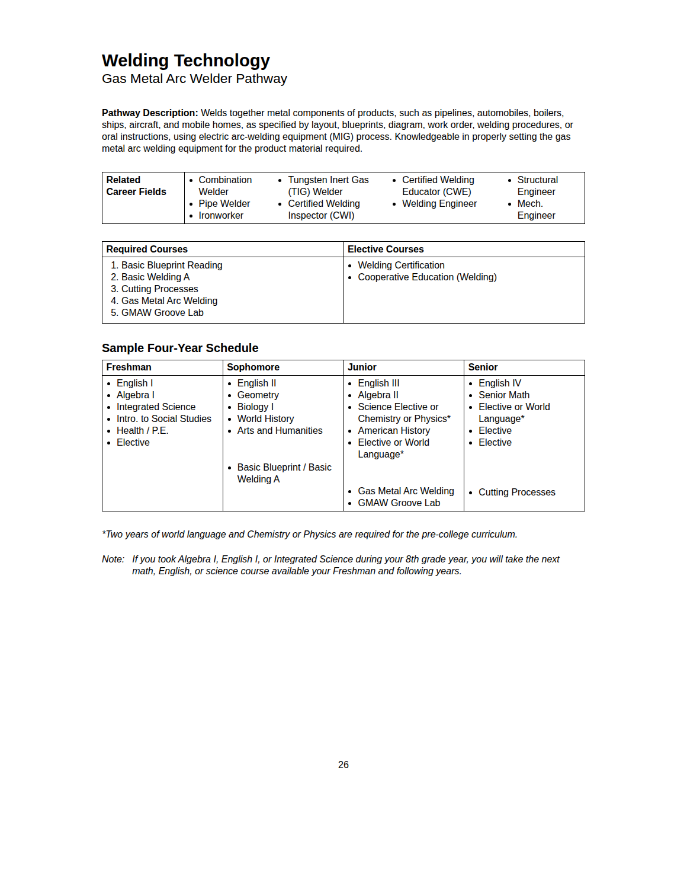Welding Technology
Gas Metal Arc Welder Pathway
Pathway Description: Welds together metal components of products, such as pipelines, automobiles, boilers, ships, aircraft, and mobile homes, as specified by layout, blueprints, diagram, work order, welding procedures, or oral instructions, using electric arc-welding equipment (MIG) process. Knowledgeable in properly setting the gas metal arc welding equipment for the product material required.
| Related Career Fields | Combination Welder Pipe Welder Ironworker | Tungsten Inert Gas (TIG) Welder Certified Welding Inspector (CWI) | Certified Welding Educator (CWE) Welding Engineer | Structural Engineer Mech. Engineer |
| Required Courses | Elective Courses |
| --- | --- |
| Basic Blueprint Reading Basic Welding A Cutting Processes Gas Metal Arc Welding GMAW Groove Lab | Welding Certification Cooperative Education (Welding) |
Sample Four-Year Schedule
| Freshman | Sophomore | Junior | Senior |
| --- | --- | --- | --- |
| English I Algebra I Integrated Science Intro. to Social Studies Health / P.E. Elective | English II Geometry Biology I World History Arts and Humanities Basic Blueprint / Basic Welding A | English III Algebra II Science Elective or Chemistry or Physics* American History Elective or World Language* Gas Metal Arc Welding GMAW Groove Lab | English IV Senior Math Elective or World Language* Elective Elective Cutting Processes |
*Two years of world language and Chemistry or Physics are required for the pre-college curriculum.
Note: If you took Algebra I, English I, or Integrated Science during your 8th grade year, you will take the next math, English, or science course available your Freshman and following years.
26